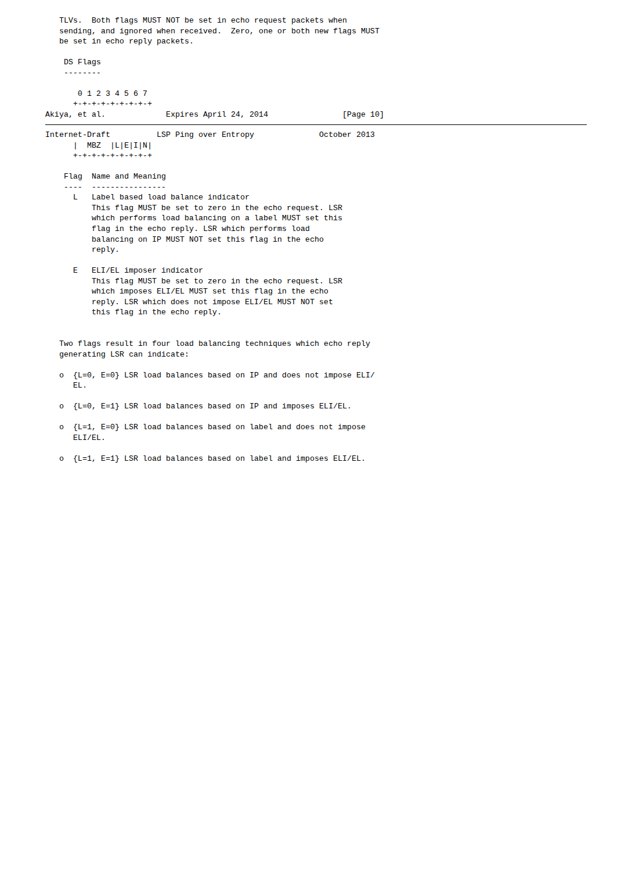TLVs.  Both flags MUST NOT be set in echo request packets when
   sending, and ignored when received.  Zero, one or both new flags MUST
   be set in echo reply packets.

    DS Flags
    --------

       0 1 2 3 4 5 6 7
      +-+-+-+-+-+-+-+-+
Akiya, et al.             Expires April 24, 2014                [Page 10]
Internet-Draft          LSP Ping over Entropy              October 2013
      |  MBZ  |L|E|I|N|
      +-+-+-+-+-+-+-+-+

    Flag  Name and Meaning
    ----  ----------------
      L   Label based load balance indicator
          This flag MUST be set to zero in the echo request. LSR
          which performs load balancing on a label MUST set this
          flag in the echo reply. LSR which performs load
          balancing on IP MUST NOT set this flag in the echo
          reply.

      E   ELI/EL imposer indicator
          This flag MUST be set to zero in the echo request. LSR
          which imposes ELI/EL MUST set this flag in the echo
          reply. LSR which does not impose ELI/EL MUST NOT set
          this flag in the echo reply.


   Two flags result in four load balancing techniques which echo reply
   generating LSR can indicate:

   o  {L=0, E=0} LSR load balances based on IP and does not impose ELI/
      EL.

   o  {L=0, E=1} LSR load balances based on IP and imposes ELI/EL.

   o  {L=1, E=0} LSR load balances based on label and does not impose
      ELI/EL.

   o  {L=1, E=1} LSR load balances based on label and imposes ELI/EL.